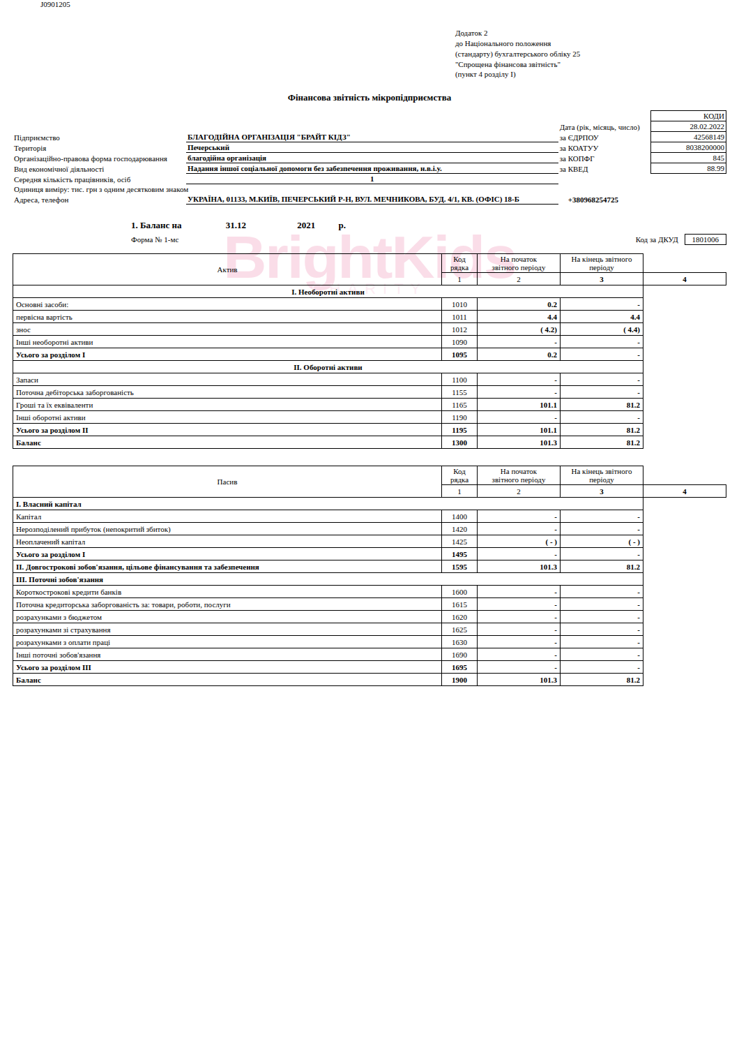BrightKids
CHARITY
J0901205
Додаток 2
до Національного положення
(стандарту) бухгалтерського обліку 25
"Спрощена фінансова звітність"
(пункт 4 розділу I)
Фінансова звітність мікропідприємства
| | | КОДИ |
| | Дата (рік, місяць, число) | 28.02.2022 |
| Підприємство | БЛАГОДІЙНА ОРГАНІЗАЦІЯ "БРАЙТ КІДЗ" | за ЄДРПОУ | 42568149 |
| Територія | Печерський | за КОАТУУ | 8038200000 |
| Організаційно-правова форма господарювання | благодійна організація | за КОПФГ | 845 |
| Вид економічної діяльності | Надання іншої соціальної допомоги без забезпечення проживання, н.в.і.у. | за КВЕД | 88.99 |
| Середня кількість працівників, осіб | 1 | | |
| Одиниця виміру: тис. грн з одним десятковим знаком | | |
| Адреса, телефон | УКРАЇНА, 01133, М.КИЇВ, ПЕЧЕРСЬКИЙ Р-Н, ВУЛ. МЕЧНИКОВА, БУД. 4/1, КВ. (ОФІС) 18-Б | +380968254725 |
1. Баланс на 31.12 2021 р.
Форма № 1-мс Код за ДКУД 1801006
| Актив | Код рядка | На початок звітного періоду | На кінець звітного періоду |
| --- | --- | --- | --- |
| 1 | 2 | 3 | 4 |
| I. Необоротні активи |
| Основні засоби: | 1010 | 0.2 | - |
| первісна вартість | 1011 | 4.4 | 4.4 |
| знос | 1012 | ( 4.2) | ( 4.4) |
| Інші необоротні активи | 1090 | - | - |
| Усього за розділом I | 1095 | 0.2 | - |
| II. Оборотні активи |
| Запаси | 1100 | - | - |
| Поточна дебіторська заборгованість | 1155 | - | - |
| Гроші та їх еквіваленти | 1165 | 101.1 | 81.2 |
| Інші оборотні активи | 1190 | - | - |
| Усього за розділом II | 1195 | 101.1 | 81.2 |
| Баланс | 1300 | 101.3 | 81.2 |
| Пасив | Код рядка | На початок звітного періоду | На кінець звітного періоду |
| --- | --- | --- | --- |
| 1 | 2 | 3 | 4 |
| I. Власний капітал |
| Капітал | 1400 | - | - |
| Нерозподілений прибуток (непокритий збиток) | 1420 | - | - |
| Неоплачений капітал | 1425 | ( - ) | ( - ) |
| Усього за розділом I | 1495 | - | - |
| II. Довгострокові зобов'язання, цільове фінансування та забезпечення | 1595 | 101.3 | 81.2 |
| III. Поточні зобов'язання |
| Короткострокові кредити банків | 1600 | - | - |
| Поточна кредиторська заборгованість за: товари, роботи, послуги | 1615 | - | - |
| розрахунками з бюджетом | 1620 | - | - |
| розрахунками зі страхування | 1625 | - | - |
| розрахунками з оплати праці | 1630 | - | - |
| Інші поточні зобов'язання | 1690 | - | - |
| Усього за розділом III | 1695 | - | - |
| Баланс | 1900 | 101.3 | 81.2 |